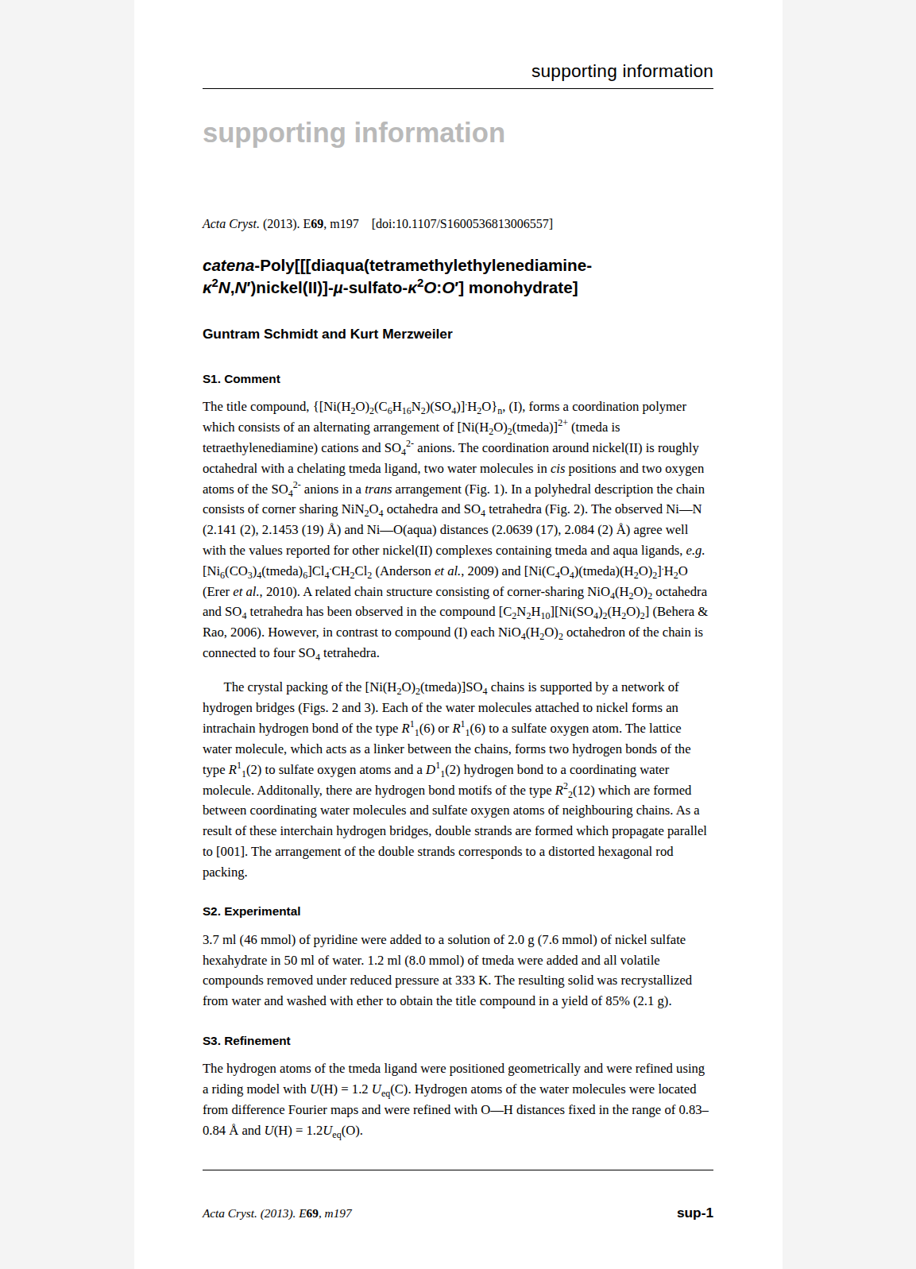supporting information
supporting information
Acta Cryst. (2013). E69, m197 [doi:10.1107/S1600536813006557]
catena-Poly[[[diaqua(tetramethylethylenediamine-κ2N,N′)nickel(II)]-µ-sulfato-κ2O:O′] monohydrate]
Guntram Schmidt and Kurt Merzweiler
S1. Comment
The title compound, {[Ni(H2O)2(C6H16N2)(SO4)].H2O}n, (I), forms a coordination polymer which consists of an alternating arrangement of [Ni(H2O)2(tmeda)]2+ (tmeda is tetraethylenediamine) cations and SO42- anions. The coordination around nickel(II) is roughly octahedral with a chelating tmeda ligand, two water molecules in cis positions and two oxygen atoms of the SO42- anions in a trans arrangement (Fig. 1). In a polyhedral description the chain consists of corner sharing NiN2O4 octahedra and SO4 tetrahedra (Fig. 2). The observed Ni—N (2.141 (2), 2.1453 (19) Å) and Ni—O(aqua) distances (2.0639 (17), 2.084 (2) Å) agree well with the values reported for other nickel(II) complexes containing tmeda and aqua ligands, e.g. [Ni6(CO3)4(tmeda)6]Cl4.CH2Cl2 (Anderson et al., 2009) and [Ni(C4O4)(tmeda)(H2O)2].H2O (Erer et al., 2010). A related chain structure consisting of corner-sharing NiO4(H2O)2 octahedra and SO4 tetrahedra has been observed in the compound [C2N2H10][Ni(SO4)2(H2O)2] (Behera & Rao, 2006). However, in contrast to compound (I) each NiO4(H2O)2 octahedron of the chain is connected to four SO4 tetrahedra.
The crystal packing of the [Ni(H2O)2(tmeda)]SO4 chains is supported by a network of hydrogen bridges (Figs. 2 and 3). Each of the water molecules attached to nickel forms an intrachain hydrogen bond of the type R11(6) or R11(6) to a sulfate oxygen atom. The lattice water molecule, which acts as a linker between the chains, forms two hydrogen bonds of the type R11(2) to sulfate oxygen atoms and a D11(2) hydrogen bond to a coordinating water molecule. Additonally, there are hydrogen bond motifs of the type R22(12) which are formed between coordinating water molecules and sulfate oxygen atoms of neighbouring chains. As a result of these interchain hydrogen bridges, double strands are formed which propagate parallel to [001]. The arrangement of the double strands corresponds to a distorted hexagonal rod packing.
S2. Experimental
3.7 ml (46 mmol) of pyridine were added to a solution of 2.0 g (7.6 mmol) of nickel sulfate hexahydrate in 50 ml of water. 1.2 ml (8.0 mmol) of tmeda were added and all volatile compounds removed under reduced pressure at 333 K. The resulting solid was recrystallized from water and washed with ether to obtain the title compound in a yield of 85% (2.1 g).
S3. Refinement
The hydrogen atoms of the tmeda ligand were positioned geometrically and were refined using a riding model with U(H) = 1.2 Ueq(C). Hydrogen atoms of the water molecules were located from difference Fourier maps and were refined with O—H distances fixed in the range of 0.83–0.84 Å and U(H) = 1.2Ueq(O).
Acta Cryst. (2013). E69, m197
sup-1